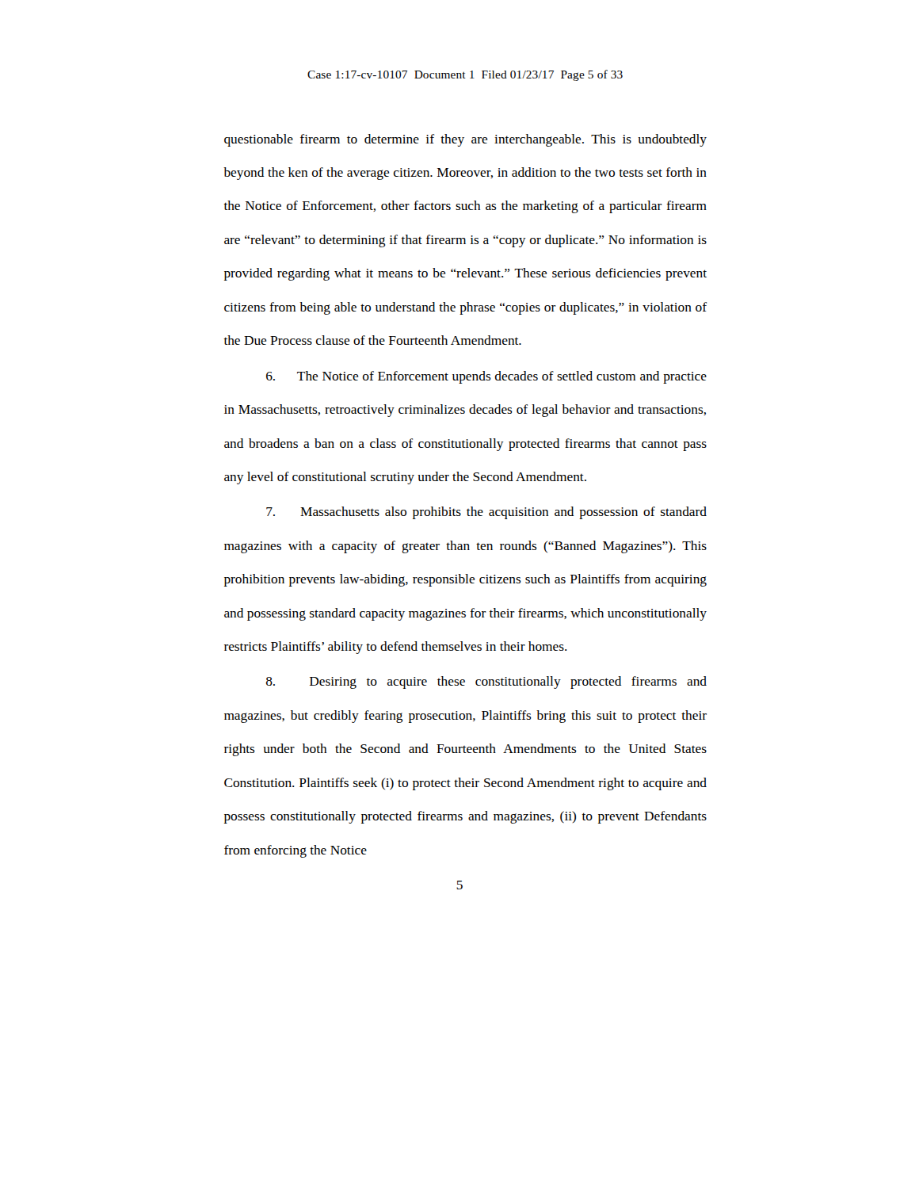Case 1:17-cv-10107 Document 1 Filed 01/23/17 Page 5 of 33
questionable firearm to determine if they are interchangeable. This is undoubtedly beyond the ken of the average citizen. Moreover, in addition to the two tests set forth in the Notice of Enforcement, other factors such as the marketing of a particular firearm are “relevant” to determining if that firearm is a “copy or duplicate.” No information is provided regarding what it means to be “relevant.” These serious deficiencies prevent citizens from being able to understand the phrase “copies or duplicates,” in violation of the Due Process clause of the Fourteenth Amendment.
6.  The Notice of Enforcement upends decades of settled custom and practice in Massachusetts, retroactively criminalizes decades of legal behavior and transactions, and broadens a ban on a class of constitutionally protected firearms that cannot pass any level of constitutional scrutiny under the Second Amendment.
7.  Massachusetts also prohibits the acquisition and possession of standard magazines with a capacity of greater than ten rounds (“Banned Magazines”). This prohibition prevents law-abiding, responsible citizens such as Plaintiffs from acquiring and possessing standard capacity magazines for their firearms, which unconstitutionally restricts Plaintiffs’ ability to defend themselves in their homes.
8.  Desiring to acquire these constitutionally protected firearms and magazines, but credibly fearing prosecution, Plaintiffs bring this suit to protect their rights under both the Second and Fourteenth Amendments to the United States Constitution. Plaintiffs seek (i) to protect their Second Amendment right to acquire and possess constitutionally protected firearms and magazines, (ii) to prevent Defendants from enforcing the Notice
5